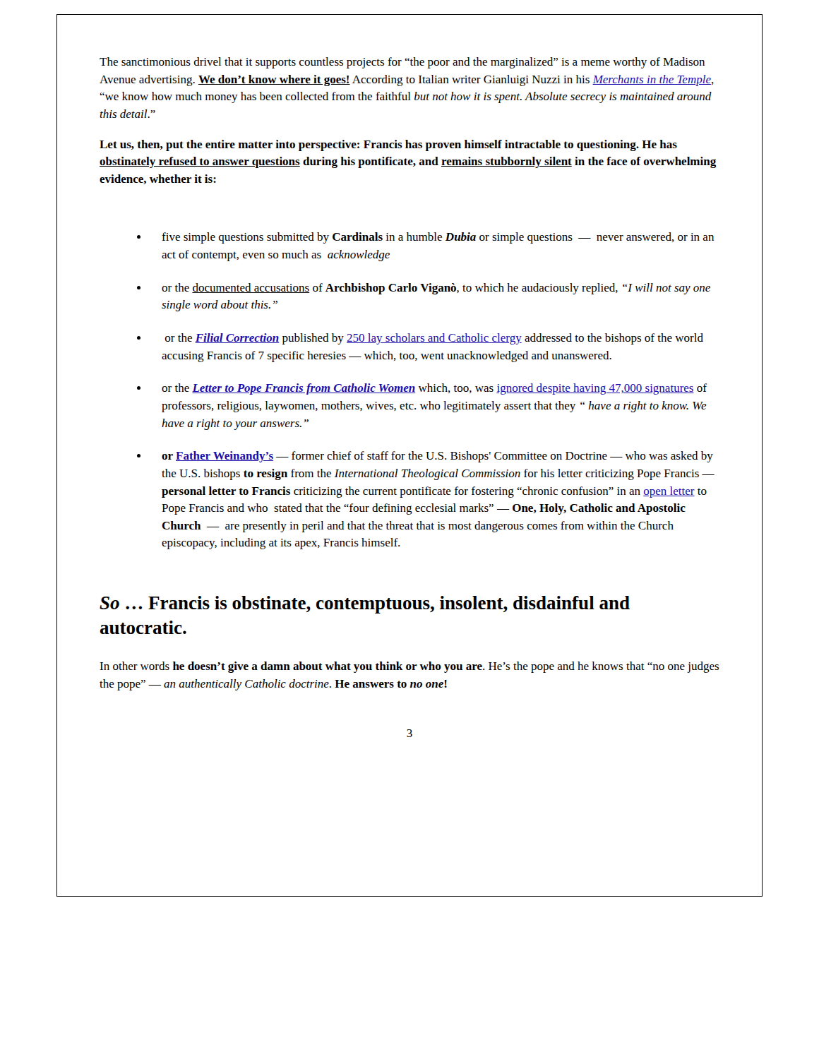The sanctimonious drivel that it supports countless projects for “the poor and the marginalized” is a meme worthy of Madison Avenue advertising. We don’t know where it goes! According to Italian writer Gianluigi Nuzzi in his Merchants in the Temple, “we know how much money has been collected from the faithful but not how it is spent. Absolute secrecy is maintained around this detail.”
Let us, then, put the entire matter into perspective: Francis has proven himself intractable to questioning. He has obstinately refused to answer questions during his pontificate, and remains stubbornly silent in the face of overwhelming evidence, whether it is:
five simple questions submitted by Cardinals in a humble Dubia or simple questions — never answered, or in an act of contempt, even so much as acknowledge
or the documented accusations of Archbishop Carlo Viganò, to which he audaciously replied, “I will not say one single word about this.”
or the Filial Correction published by 250 lay scholars and Catholic clergy addressed to the bishops of the world accusing Francis of 7 specific heresies — which, too, went unacknowledged and unanswered.
or the Letter to Pope Francis from Catholic Women which, too, was ignored despite having 47,000 signatures of professors, religious, laywomen, mothers, wives, etc. who legitimately assert that they “ have a right to know. We have a right to your answers.”
or Father Weinandy’s — former chief of staff for the U.S. Bishops' Committee on Doctrine — who was asked by the U.S. bishops to resign from the International Theological Commission for his letter criticizing Pope Francis — personal letter to Francis criticizing the current pontificate for fostering “chronic confusion” in an open letter to Pope Francis and who stated that the “four defining ecclesial marks” — One, Holy, Catholic and Apostolic Church — are presently in peril and that the threat that is most dangerous comes from within the Church episcopacy, including at its apex, Francis himself.
So … Francis is obstinate, contemptuous, insolent, disdainful and autocratic.
In other words he doesn’t give a damn about what you think or who you are. He’s the pope and he knows that “no one judges the pope” — an authentically Catholic doctrine. He answers to no one!
3